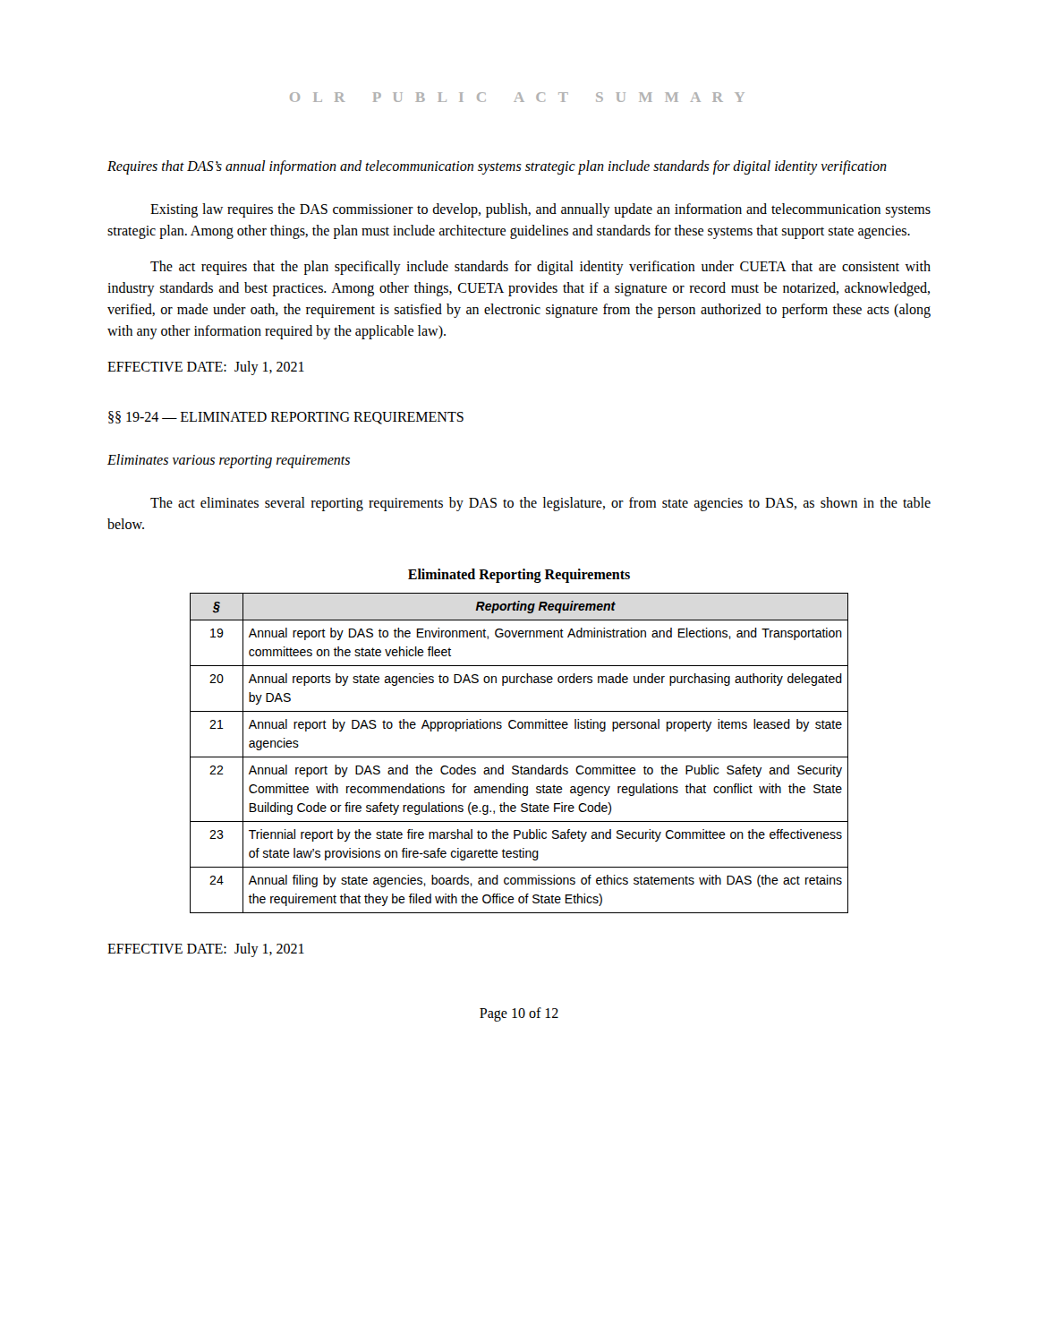O L R P U B L I C A C T S U M M A R Y
Requires that DAS’s annual information and telecommunication systems strategic plan include standards for digital identity verification
Existing law requires the DAS commissioner to develop, publish, and annually update an information and telecommunication systems strategic plan. Among other things, the plan must include architecture guidelines and standards for these systems that support state agencies.
The act requires that the plan specifically include standards for digital identity verification under CUETA that are consistent with industry standards and best practices. Among other things, CUETA provides that if a signature or record must be notarized, acknowledged, verified, or made under oath, the requirement is satisfied by an electronic signature from the person authorized to perform these acts (along with any other information required by the applicable law).
EFFECTIVE DATE: July 1, 2021
§§ 19-24 — ELIMINATED REPORTING REQUIREMENTS
Eliminates various reporting requirements
The act eliminates several reporting requirements by DAS to the legislature, or from state agencies to DAS, as shown in the table below.
Eliminated Reporting Requirements
| § | Reporting Requirement |
| --- | --- |
| 19 | Annual report by DAS to the Environment, Government Administration and Elections, and Transportation committees on the state vehicle fleet |
| 20 | Annual reports by state agencies to DAS on purchase orders made under purchasing authority delegated by DAS |
| 21 | Annual report by DAS to the Appropriations Committee listing personal property items leased by state agencies |
| 22 | Annual report by DAS and the Codes and Standards Committee to the Public Safety and Security Committee with recommendations for amending state agency regulations that conflict with the State Building Code or fire safety regulations (e.g., the State Fire Code) |
| 23 | Triennial report by the state fire marshal to the Public Safety and Security Committee on the effectiveness of state law’s provisions on fire-safe cigarette testing |
| 24 | Annual filing by state agencies, boards, and commissions of ethics statements with DAS (the act retains the requirement that they be filed with the Office of State Ethics) |
EFFECTIVE DATE: July 1, 2021
Page 10 of 12